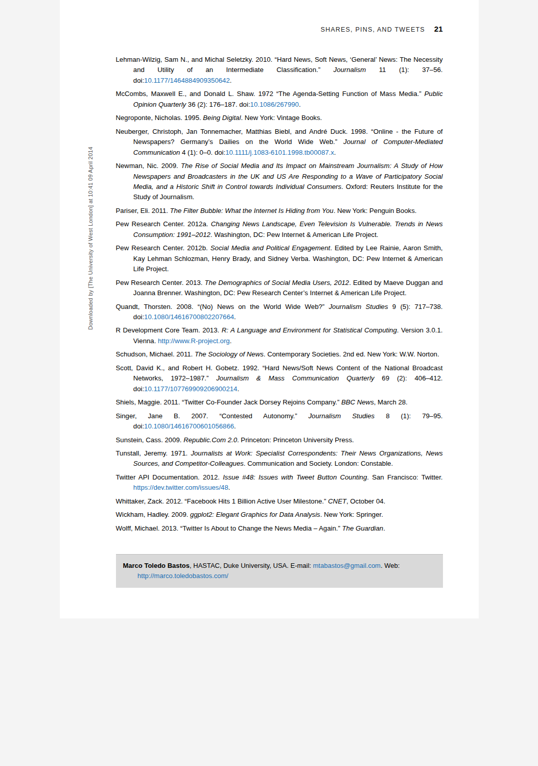Downloaded by [The University of West London] at 10:41 09 April 2014
SHARES, PINS, AND TWEETS 21
Lehman-Wilzig, Sam N., and Michal Seletzky. 2010. “Hard News, Soft News, ‘General’ News: The Necessity and Utility of an Intermediate Classification.” Journalism 11 (1): 37–56. doi:10.1177/1464884909350642.
McCombs, Maxwell E., and Donald L. Shaw. 1972 “The Agenda-Setting Function of Mass Media.” Public Opinion Quarterly 36 (2): 176–187. doi:10.1086/267990.
Negroponte, Nicholas. 1995. Being Digital. New York: Vintage Books.
Neuberger, Christoph, Jan Tonnemacher, Matthias Biebl, and André Duck. 1998. “Online - the Future of Newspapers? Germany’s Dailies on the World Wide Web.” Journal of Computer-Mediated Communication 4 (1): 0–0. doi:10.1111/j.1083-6101.1998.tb00087.x.
Newman, Nic. 2009. The Rise of Social Media and Its Impact on Mainstream Journalism: A Study of How Newspapers and Broadcasters in the UK and US Are Responding to a Wave of Participatory Social Media, and a Historic Shift in Control towards Individual Consumers. Oxford: Reuters Institute for the Study of Journalism.
Pariser, Eli. 2011. The Filter Bubble: What the Internet Is Hiding from You. New York: Penguin Books.
Pew Research Center. 2012a. Changing News Landscape, Even Television Is Vulnerable. Trends in News Consumption: 1991–2012. Washington, DC: Pew Internet & American Life Project.
Pew Research Center. 2012b. Social Media and Political Engagement. Edited by Lee Rainie, Aaron Smith, Kay Lehman Schlozman, Henry Brady, and Sidney Verba. Washington, DC: Pew Internet & American Life Project.
Pew Research Center. 2013. The Demographics of Social Media Users, 2012. Edited by Maeve Duggan and Joanna Brenner. Washington, DC: Pew Research Center’s Internet & American Life Project.
Quandt, Thorsten. 2008. “(No) News on the World Wide Web?” Journalism Studies 9 (5): 717–738. doi:10.1080/14616700802207664.
R Development Core Team. 2013. R: A Language and Environment for Statistical Computing. Version 3.0.1. Vienna. http://www.R-project.org.
Schudson, Michael. 2011. The Sociology of News. Contemporary Societies. 2nd ed. New York: W.W. Norton.
Scott, David K., and Robert H. Gobetz. 1992. “Hard News/Soft News Content of the National Broadcast Networks, 1972–1987.” Journalism & Mass Communication Quarterly 69 (2): 406–412. doi:10.1177/107769909206900214.
Shiels, Maggie. 2011. “Twitter Co-Founder Jack Dorsey Rejoins Company.” BBC News, March 28.
Singer, Jane B. 2007. “Contested Autonomy.” Journalism Studies 8 (1): 79–95. doi:10.1080/14616700601056866.
Sunstein, Cass. 2009. Republic.Com 2.0. Princeton: Princeton University Press.
Tunstall, Jeremy. 1971. Journalists at Work: Specialist Correspondents: Their News Organizations, News Sources, and Competitor-Colleagues. Communication and Society. London: Constable.
Twitter API Documentation. 2012. Issue #48: Issues with Tweet Button Counting. San Francisco: Twitter. https://dev.twitter.com/issues/48.
Whittaker, Zack. 2012. “Facebook Hits 1 Billion Active User Milestone.” CNET, October 04.
Wickham, Hadley. 2009. ggplot2: Elegant Graphics for Data Analysis. New York: Springer.
Wolff, Michael. 2013. “Twitter Is About to Change the News Media – Again.” The Guardian.
Marco Toledo Bastos, HASTAC, Duke University, USA. E-mail: mtabastos@gmail.com. Web: http://marco.toledobastos.com/